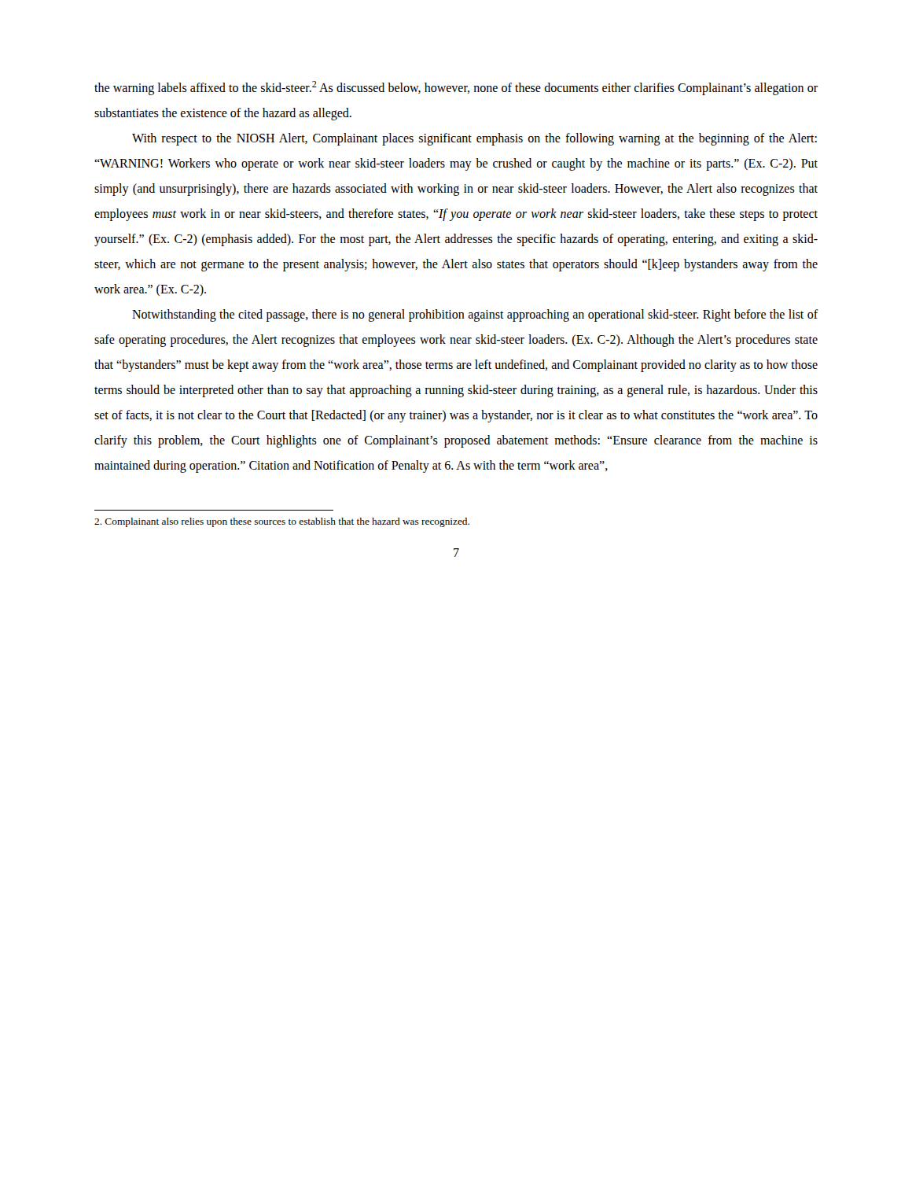the warning labels affixed to the skid-steer.2 As discussed below, however, none of these documents either clarifies Complainant’s allegation or substantiates the existence of the hazard as alleged.
With respect to the NIOSH Alert, Complainant places significant emphasis on the following warning at the beginning of the Alert: “WARNING! Workers who operate or work near skid-steer loaders may be crushed or caught by the machine or its parts.” (Ex. C-2). Put simply (and unsurprisingly), there are hazards associated with working in or near skid-steer loaders. However, the Alert also recognizes that employees must work in or near skid-steers, and therefore states, “If you operate or work near skid-steer loaders, take these steps to protect yourself.” (Ex. C-2) (emphasis added). For the most part, the Alert addresses the specific hazards of operating, entering, and exiting a skid-steer, which are not germane to the present analysis; however, the Alert also states that operators should “[k]eep bystanders away from the work area.” (Ex. C-2).
Notwithstanding the cited passage, there is no general prohibition against approaching an operational skid-steer. Right before the list of safe operating procedures, the Alert recognizes that employees work near skid-steer loaders. (Ex. C-2). Although the Alert’s procedures state that “bystanders” must be kept away from the “work area”, those terms are left undefined, and Complainant provided no clarity as to how those terms should be interpreted other than to say that approaching a running skid-steer during training, as a general rule, is hazardous. Under this set of facts, it is not clear to the Court that [Redacted] (or any trainer) was a bystander, nor is it clear as to what constitutes the “work area”. To clarify this problem, the Court highlights one of Complainant’s proposed abatement methods: “Ensure clearance from the machine is maintained during operation.” Citation and Notification of Penalty at 6. As with the term “work area”,
2. Complainant also relies upon these sources to establish that the hazard was recognized.
7